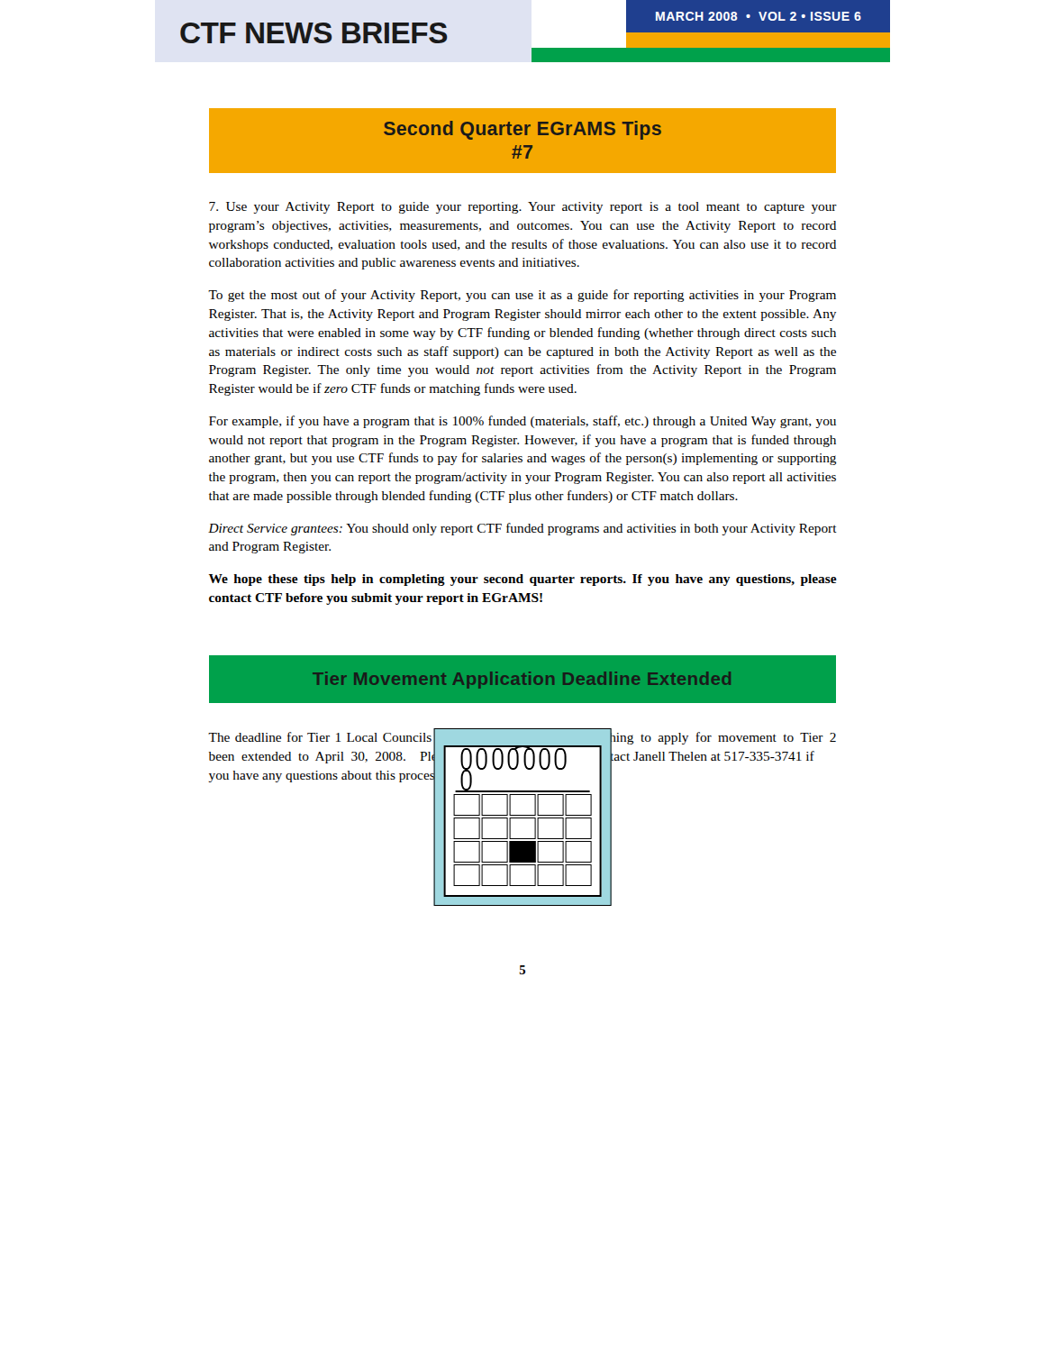CTF NEWS BRIEFS
MARCH 2008 • VOL 2 • ISSUE 6
Second Quarter EGrAMS Tips
#7
7. Use your Activity Report to guide your reporting. Your activity report is a tool meant to capture your program’s objectives, activities, measurements, and outcomes. You can use the Activity Report to record workshops conducted, evaluation tools used, and the results of those evaluations. You can also use it to record collaboration activities and public awareness events and initiatives.
To get the most out of your Activity Report, you can use it as a guide for reporting activities in your Program Register. That is, the Activity Report and Program Register should mirror each other to the extent possible. Any activities that were enabled in some way by CTF funding or blended funding (whether through direct costs such as materials or indirect costs such as staff support) can be captured in both the Activity Report as well as the Program Register. The only time you would not report activities from the Activity Report in the Program Register would be if zero CTF funds or matching funds were used.
For example, if you have a program that is 100% funded (materials, staff, etc.) through a United Way grant, you would not report that program in the Program Register. However, if you have a program that is funded through another grant, but you use CTF funds to pay for salaries and wages of the person(s) implementing or supporting the program, then you can report the program/activity in your Program Register. You can also report all activities that are made possible through blended funding (CTF plus other funders) or CTF match dollars.
Direct Service grantees: You should only report CTF funded programs and activities in both your Activity Report and Program Register.
We hope these tips help in completing your second quarter reports. If you have any questions, please contact CTF before you submit your report in EGrAMS!
Tier Movement Application Deadline Extended
The deadline for Tier 1 Local Councils has been extended to April 30, 2008. Please you have any questions about this process.
wishing to apply for movement to Tier 2 contact Janell Thelen at 517-335-3741 if
5